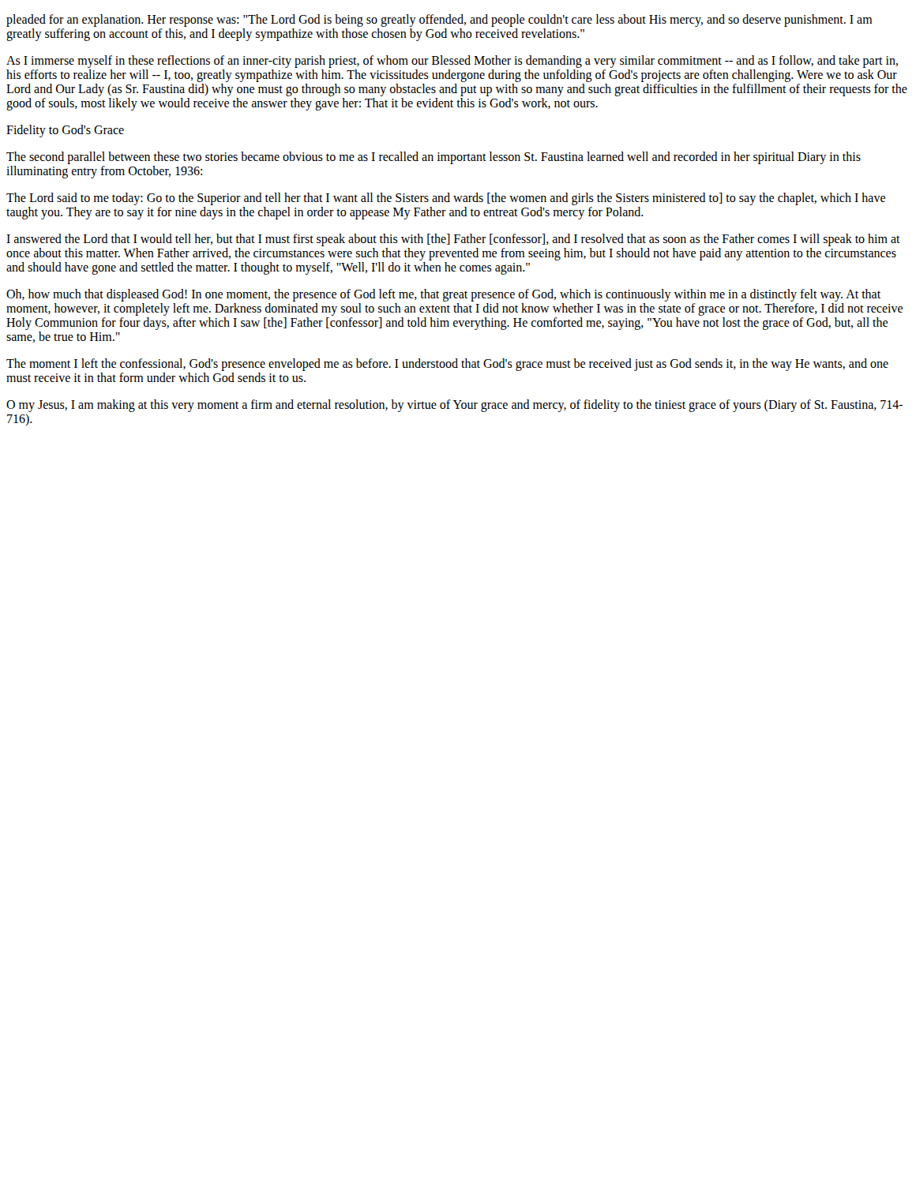pleaded for an explanation. Her response was: "The Lord God is being so greatly offended, and people couldn't care less about His mercy, and so deserve punishment. I am greatly suffering on account of this, and I deeply sympathize with those chosen by God who received revelations."
As I immerse myself in these reflections of an inner-city parish priest, of whom our Blessed Mother is demanding a very similar commitment -- and as I follow, and take part in, his efforts to realize her will -- I, too, greatly sympathize with him. The vicissitudes undergone during the unfolding of God's projects are often challenging. Were we to ask Our Lord and Our Lady (as Sr. Faustina did) why one must go through so many obstacles and put up with so many and such great difficulties in the fulfillment of their requests for the good of souls, most likely we would receive the answer they gave her: That it be evident this is God's work, not ours.
Fidelity to God's Grace
The second parallel between these two stories became obvious to me as I recalled an important lesson St. Faustina learned well and recorded in her spiritual Diary in this illuminating entry from October, 1936:
The Lord said to me today: Go to the Superior and tell her that I want all the Sisters and wards [the women and girls the Sisters ministered to] to say the chaplet, which I have taught you. They are to say it for nine days in the chapel in order to appease My Father and to entreat God's mercy for Poland.
I answered the Lord that I would tell her, but that I must first speak about this with [the] Father [confessor], and I resolved that as soon as the Father comes I will speak to him at once about this matter. When Father arrived, the circumstances were such that they prevented me from seeing him, but I should not have paid any attention to the circumstances and should have gone and settled the matter. I thought to myself, "Well, I'll do it when he comes again."
Oh, how much that displeased God! In one moment, the presence of God left me, that great presence of God, which is continuously within me in a distinctly felt way. At that moment, however, it completely left me. Darkness dominated my soul to such an extent that I did not know whether I was in the state of grace or not. Therefore, I did not receive Holy Communion for four days, after which I saw [the] Father [confessor] and told him everything. He comforted me, saying, "You have not lost the grace of God, but, all the same, be true to Him."
The moment I left the confessional, God's presence enveloped me as before. I understood that God's grace must be received just as God sends it, in the way He wants, and one must receive it in that form under which God sends it to us.
O my Jesus, I am making at this very moment a firm and eternal resolution, by virtue of Your grace and mercy, of fidelity to the tiniest grace of yours (Diary of St. Faustina, 714-716).